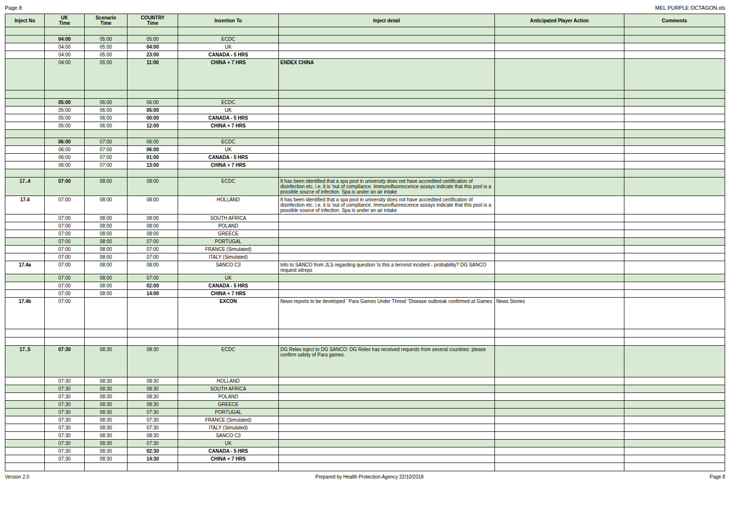Page 8
MEL PURPLE OCTAGON.xls
| Inject No | UK Time | Scenario Time | COUNTRY Time | Insertion To | Inject detail | Anticipated Player Action | Comments |
| --- | --- | --- | --- | --- | --- | --- | --- |
| | 04:00 | 05:00 | 05:00 | ECDC | | | |
| | 04:00 | 05:00 | 04:00 | UK | | | |
| | 04:00 | 05:00 | 23:00 | CANADA - 5 HRS | | | |
| | 04:00 | 05:00 | 11:00 | CHINA + 7 HRS | ENDEX CHINA | | |
| | 05:00 | 06:00 | 06:00 | ECDC | | | |
| | 05:00 | 06:00 | 05:00 | UK | | | |
| | 05:00 | 06:00 | 00:00 | CANADA - 5 HRS | | | |
| | 05:00 | 06:00 | 12:00 | CHINA + 7 HRS | | | |
| | 06:00 | 07:00 | 06:00 | ECDC | | | |
| | 06:00 | 07:00 | 06:00 | UK | | | |
| | 06:00 | 07:00 | 01:00 | CANADA - 5 HRS | | | |
| | 06:00 | 07:00 | 13:00 | CHINA + 7 HRS | | | |
| 17..4 | 07:00 | 08:00 | 08:00 | ECDC | It has been identified that a spa pool in university does not have accredited certification of disinfection etc. i.e. it is 'out of compliance. Immunofluorescence assays indicate that this pool is a possible source of infection. Spa is under an air intake | | |
| 17.4 | 07:00 | 08:00 | 08:00 | HOLLAND | It has been identified that a spa pool in university does not have accredited certification of disinfection etc. i.e. it is 'out of compliance. Immunofluorescence assays indicate that this pool is a possible source of infection. Spa is under an air intake | | |
| | 07:00 | 08:00 | 08:00 | SOUTH AFRICA | | | |
| | 07:00 | 08:00 | 08:00 | POLAND | | | |
| | 07:00 | 08:00 | 08:00 | GREECE | | | |
| | 07:00 | 08:00 | 07:00 | PORTUGAL | | | |
| | 07:00 | 08:00 | 07:00 | FRANCE (Simulated) | | | |
| | 07:00 | 08:00 | 07:00 | ITALY (Simulated) | | | |
| 17.4a | 07:00 | 08:00 | 08:00 | SANCO C3 | Info to SANCO from JLS regarding question 'is this a terrorist incident - probability? DG SANCO request sitreps | | |
| | 07:00 | 08:00 | 07:00 | UK | | | |
| | 07:00 | 08:00 | 02:00 | CANADA - 5 HRS | | | |
| | 07:00 | 08:00 | 14:00 | CHINA + 7 HRS | | | |
| 17.4b | 07:00 | | | EXCON | News reports to be developed ' Para Games Under Threat' 'Disease outbreak confirmed at Games | News Stories | |
| 17..5 | 07:30 | 08:30 | 08:30 | ECDC | DG Relex inject to DG SANCO: DG Relex has received requests from several countries: please confirm safety of Para games. | | |
| | 07:30 | 08:30 | 08:30 | HOLLAND | | | |
| | 07:30 | 08:30 | 08:30 | SOUTH AFRICA | | | |
| | 07:30 | 08:30 | 08:30 | POLAND | | | |
| | 07:30 | 08:30 | 08:30 | GREECE | | | |
| | 07:30 | 08:30 | 07:30 | PORTUGAL | | | |
| | 07:30 | 08:30 | 07:30 | FRANCE (Simulated) | | | |
| | 07:30 | 08:30 | 07:30 | ITALY (Simulated) | | | |
| | 07:30 | 08:30 | 08:30 | SANCO C3 | | | |
| | 07:30 | 08:30 | 07:30 | UK | | | |
| | 07:30 | 08:30 | 02:30 | CANADA - 5 HRS | | | |
| | 07:30 | 08:30 | 14:30 | CHINA + 7 HRS | | | |
Version 2.0
Prepared by Health Protection Agency 22/10/2018
Page 8